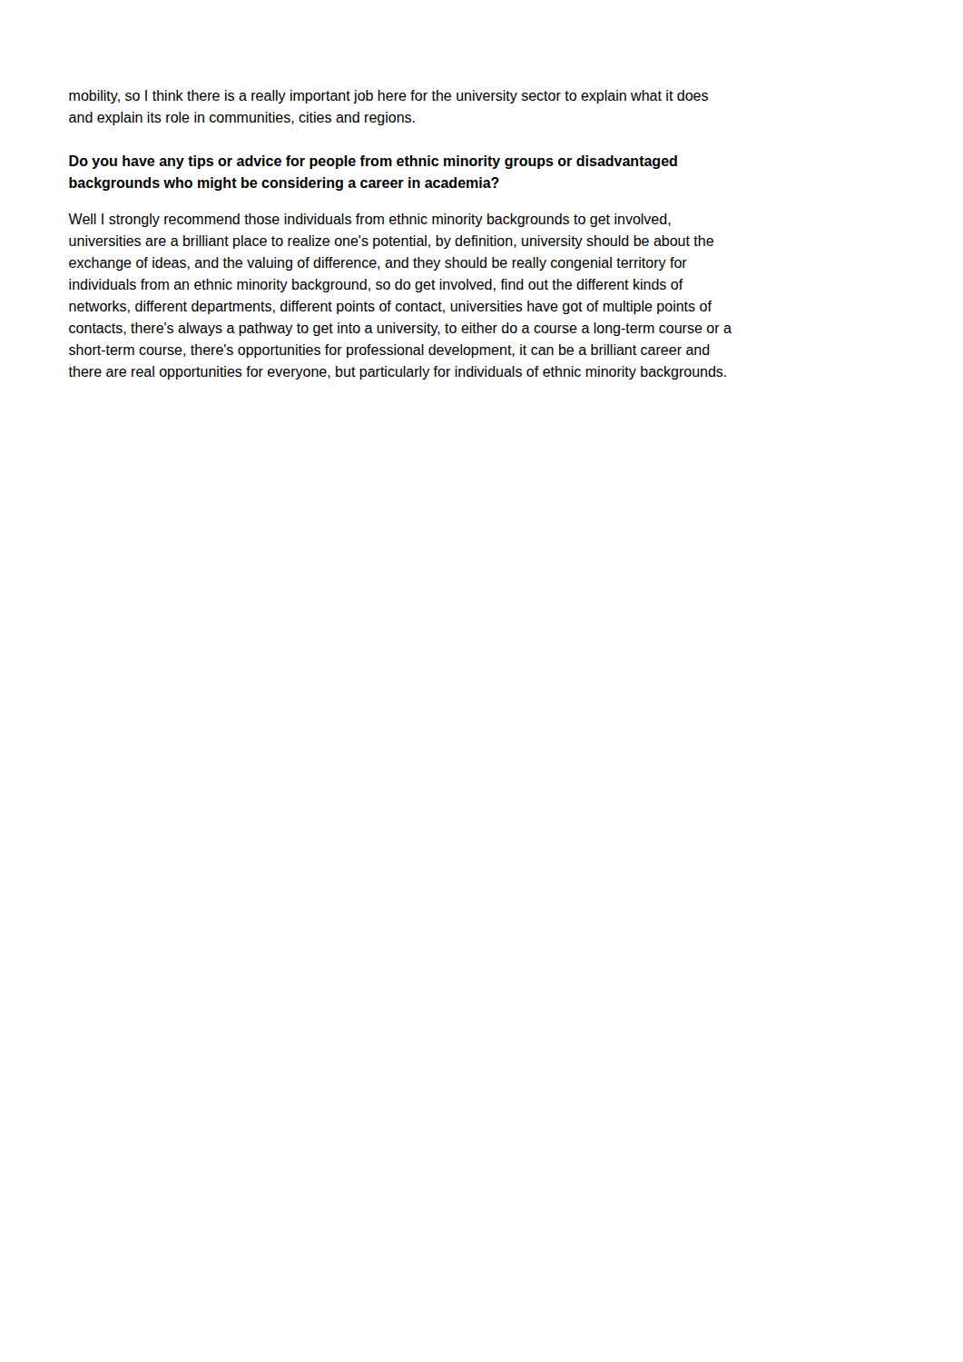mobility, so I think there is a really important job here for the university sector to explain what it does and explain its role in communities, cities and regions.
Do you have any tips or advice for people from ethnic minority groups or disadvantaged backgrounds who might be considering a career in academia?
Well I strongly recommend those individuals from ethnic minority backgrounds to get involved, universities are a brilliant place to realize one's potential, by definition, university should be about the exchange of ideas, and the valuing of difference, and they should be really congenial territory for individuals from an ethnic minority background, so do get involved, find out the different kinds of networks, different departments, different points of contact, universities have got of multiple points of contacts, there's always a pathway to get into a university, to either do a course a long-term course or a short-term course, there's opportunities for professional development, it can be a brilliant career and there are real opportunities for everyone, but particularly for individuals of ethnic minority backgrounds.